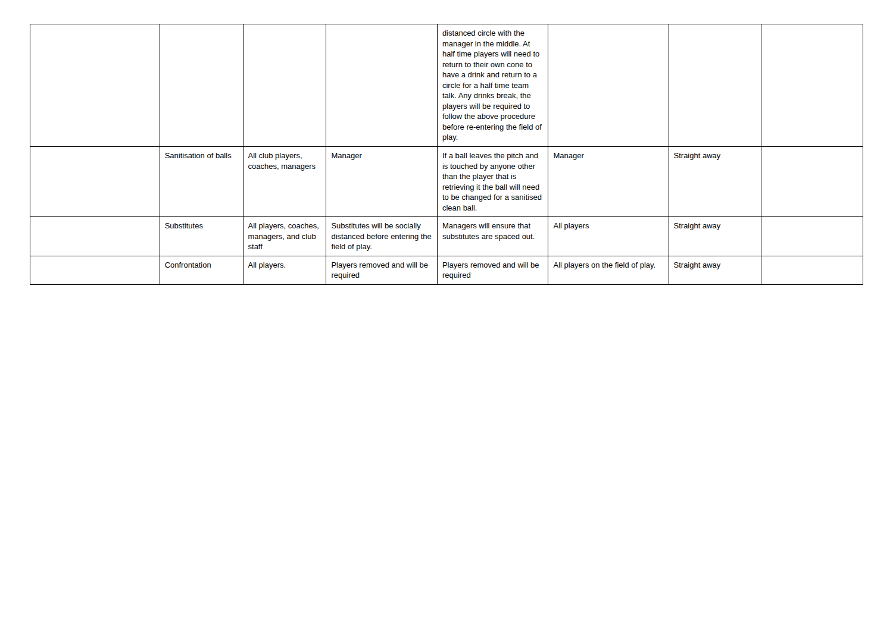| | | | | distanced circle with the manager in the middle. At half time players will need to return to their own cone to have a drink and return to a circle for a half time team talk. Any drinks break, the players will be required to follow the above procedure before re-entering the field of play. | | | |
| | Sanitisation of balls | All club players, coaches, managers | Manager | If a ball leaves the pitch and is touched by anyone other than the player that is retrieving it the ball will need to be changed for a sanitised clean ball. | Manager | Straight away | |
| | Substitutes | All players, coaches, managers, and club staff | Substitutes will be socially distanced before entering the field of play. | Managers will ensure that substitutes are spaced out. | All players | Straight away | |
| | Confrontation | All players. | Players removed and will be required | Players removed and will be required | All players on the field of play. | Straight away | |